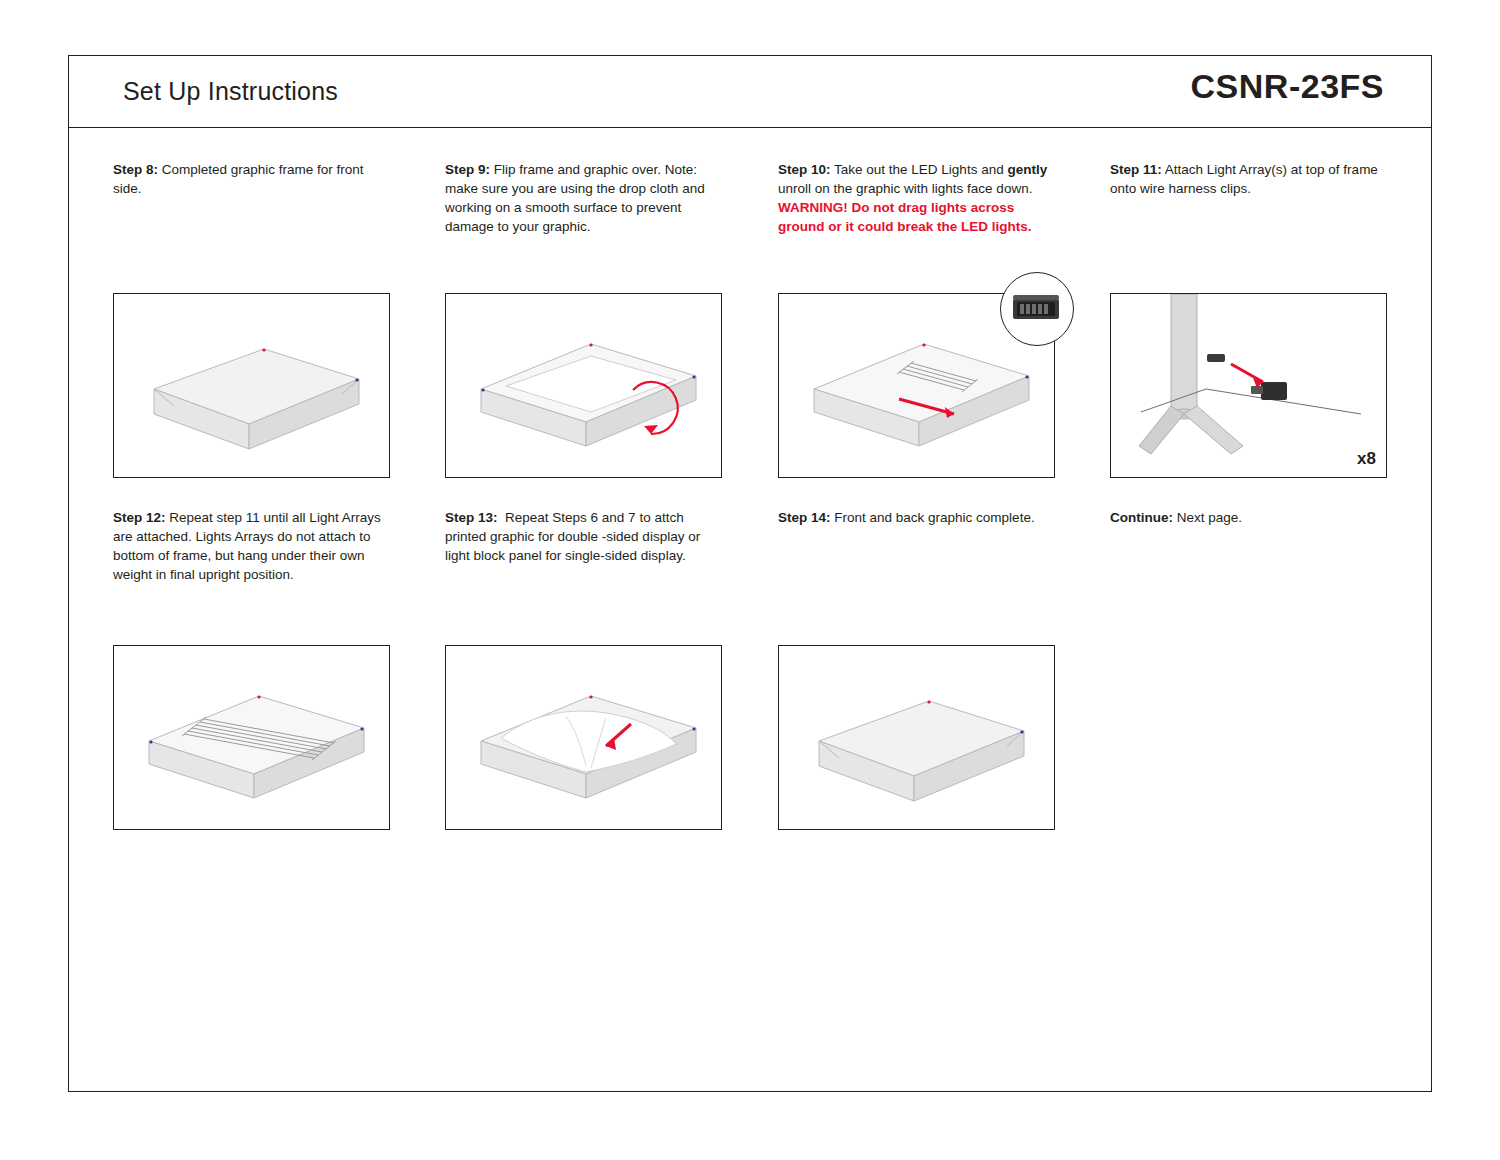Set Up Instructions
CSNR-23FS
Step 8: Completed graphic frame for front side.
Step 9: Flip frame and graphic over. Note: make sure you are using the drop cloth and working on a smooth surface to prevent damage to your graphic.
Step 10: Take out the LED Lights and gently unroll on the graphic with lights face down. WARNING! Do not drag lights across ground or it could break the LED lights.
Step 11: Attach Light Array(s) at top of frame onto wire harness clips.
x8
Step 12: Repeat step 11 until all Light Arrays are attached. Lights Arrays do not attach to bottom of frame, but hang under their own weight in final upright position.
Step 13: Repeat Steps 6 and 7 to attch printed graphic for double -sided display or light block panel for single-sided display.
Step 14: Front and back graphic complete.
Continue: Next page.